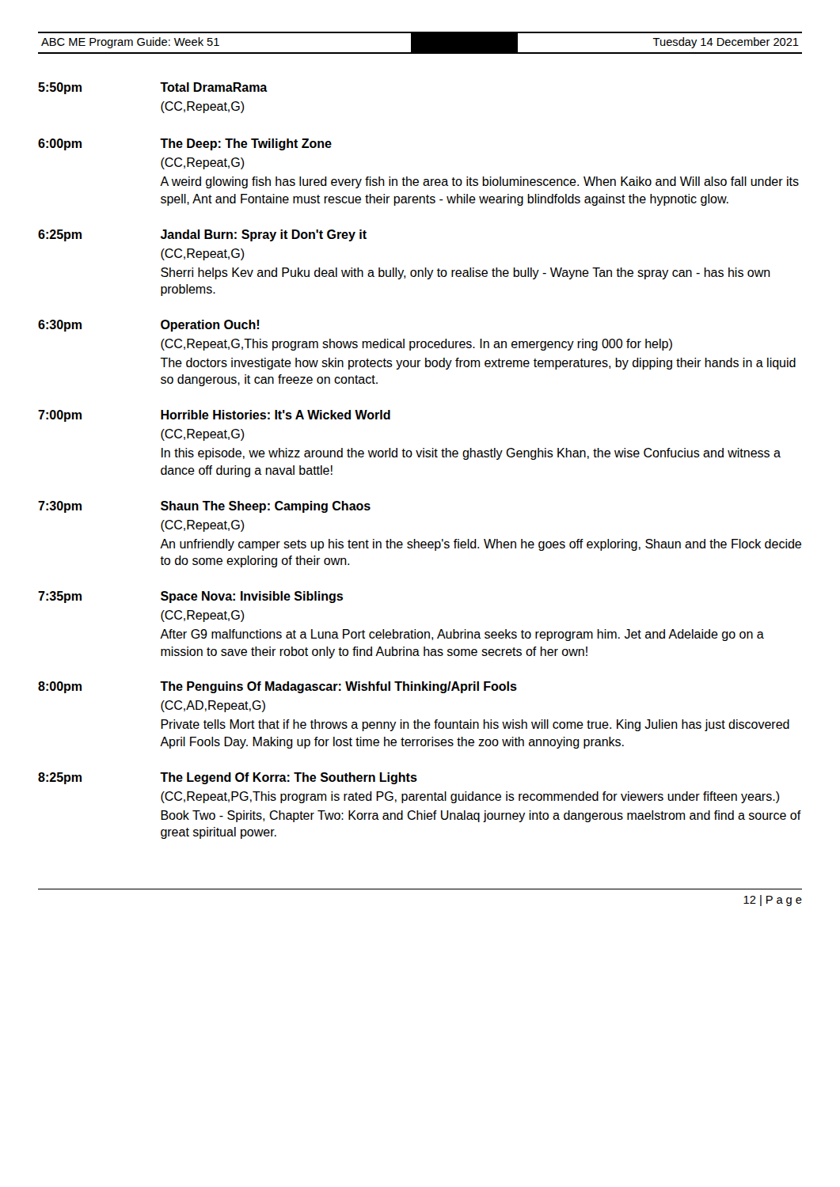ABC ME Program Guide: Week 51
Tuesday 14 December 2021
| 5:50pm | Total DramaRama (CC,Repeat,G) |
| 6:00pm | The Deep: The Twilight Zone (CC,Repeat,G) A weird glowing fish has lured every fish in the area to its bioluminescence. When Kaiko and Will also fall under its spell, Ant and Fontaine must rescue their parents - while wearing blindfolds against the hypnotic glow. |
| 6:25pm | Jandal Burn: Spray it Don't Grey it (CC,Repeat,G) Sherri helps Kev and Puku deal with a bully, only to realise the bully - Wayne Tan the spray can - has his own problems. |
| 6:30pm | Operation Ouch! (CC,Repeat,G,This program shows medical procedures. In an emergency ring 000 for help) The doctors investigate how skin protects your body from extreme temperatures, by dipping their hands in a liquid so dangerous, it can freeze on contact. |
| 7:00pm | Horrible Histories: It's A Wicked World (CC,Repeat,G) In this episode, we whizz around the world to visit the ghastly Genghis Khan, the wise Confucius and witness a dance off during a naval battle! |
| 7:30pm | Shaun The Sheep: Camping Chaos (CC,Repeat,G) An unfriendly camper sets up his tent in the sheep's field. When he goes off exploring, Shaun and the Flock decide to do some exploring of their own. |
| 7:35pm | Space Nova: Invisible Siblings (CC,Repeat,G) After G9 malfunctions at a Luna Port celebration, Aubrina seeks to reprogram him. Jet and Adelaide go on a mission to save their robot only to find Aubrina has some secrets of her own! |
| 8:00pm | The Penguins Of Madagascar: Wishful Thinking/April Fools (CC,AD,Repeat,G) Private tells Mort that if he throws a penny in the fountain his wish will come true. King Julien has just discovered April Fools Day. Making up for lost time he terrorises the zoo with annoying pranks. |
| 8:25pm | The Legend Of Korra: The Southern Lights (CC,Repeat,PG,This program is rated PG, parental guidance is recommended for viewers under fifteen years.) Book Two - Spirits, Chapter Two: Korra and Chief Unalaq journey into a dangerous maelstrom and find a source of great spiritual power. |
12 | P a g e